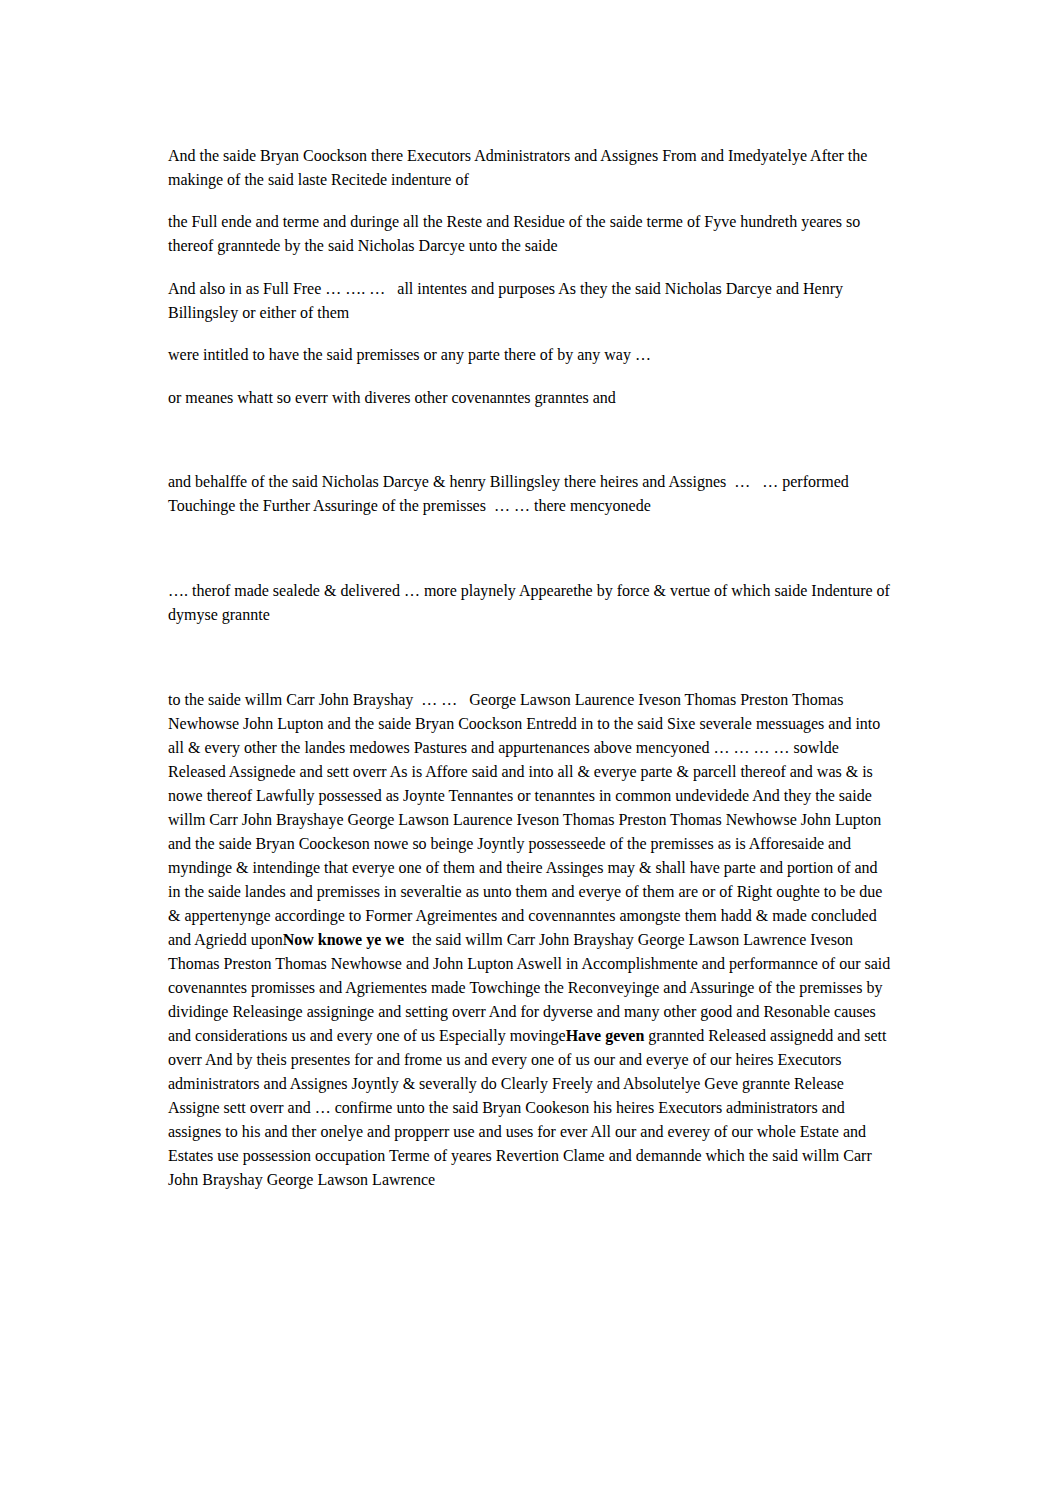And the saide Bryan Coockson there Executors Administrators and Assignes From and Imedyatelye After the makinge of the said laste Recitede indenture of
the Full ende and terme and duringe all the Reste and Residue of the saide terme of Fyve hundreth yeares so thereof granntede by the said Nicholas Darcye unto the saide
And also in as Full Free … …. … all intentes and purposes As they the said Nicholas Darcye and Henry Billingsley or either of them
were intitled to have the said premisses or any parte there of by any way …
or meanes whatt so everr with diveres other covenanntes granntes and
and behalffe of the said Nicholas Darcye & henry Billingsley there heires and Assignes … … performed Touchinge the Further Assuringe of the premisses … … there mencyonede
…. therof made sealede & delivered … more playnely Appearethe by force & vertue of which saide Indenture of dymyse grannte
to the saide willm Carr John Brayshay … … George Lawson Laurence Iveson Thomas Preston Thomas Newhowse John Lupton and the saide Bryan Coockson Entredd in to the said Sixe severale messuages and into all & every other the landes medowes Pastures and appurtenances above mencyoned … … … … sowlde Released Assignede and sett overr As is Affore said and into all & everye parte & parcell thereof and was & is nowe thereof Lawfully possessed as Joynte Tennantes or tenanntes in common undevidede And they the saide willm Carr John Brayshaye George Lawson Laurence Iveson Thomas Preston Thomas Newhowse John Lupton and the saide Bryan Coockeson nowe so beinge Joyntly possesseede of the premisses as is Afforesaide and myndinge & intendinge that everye one of them and theire Assinges may & shall have parte and portion of and in the saide landes and premisses in severaltie as unto them and everye of them are or of Right oughte to be due & appertenynge accordinge to Former Agreimentes and covennanntes amongste them hadd & made concluded and Agriedd uponNow knowe ye we the said willm Carr John Brayshay George Lawson Lawrence Iveson Thomas Preston Thomas Newhowse and John Lupton Aswell in Accomplishmente and performannce of our said covenanntes promisses and Agriementes made Towchinge the Reconveyinge and Assuringe of the premisses by dividinge Releasinge assigninge and setting overr And for dyverse and many other good and Resonable causes and considerations us and every one of us Especially movingeHave geven grannted Released assignedd and sett overr And by theis presentes for and frome us and every one of us our and everye of our heires Executors administrators and Assignes Joyntly & severally do Clearly Freely and Absolutelye Geve grannte Release Assigne sett overr and … confirme unto the said Bryan Cookeson his heires Executors administrators and assignes to his and ther onelye and propperr use and uses for ever All our and everey of our whole Estate and Estates use possession occupation Terme of yeares Revertion Clame and demannde which the said willm Carr John Brayshay George Lawson Lawrence